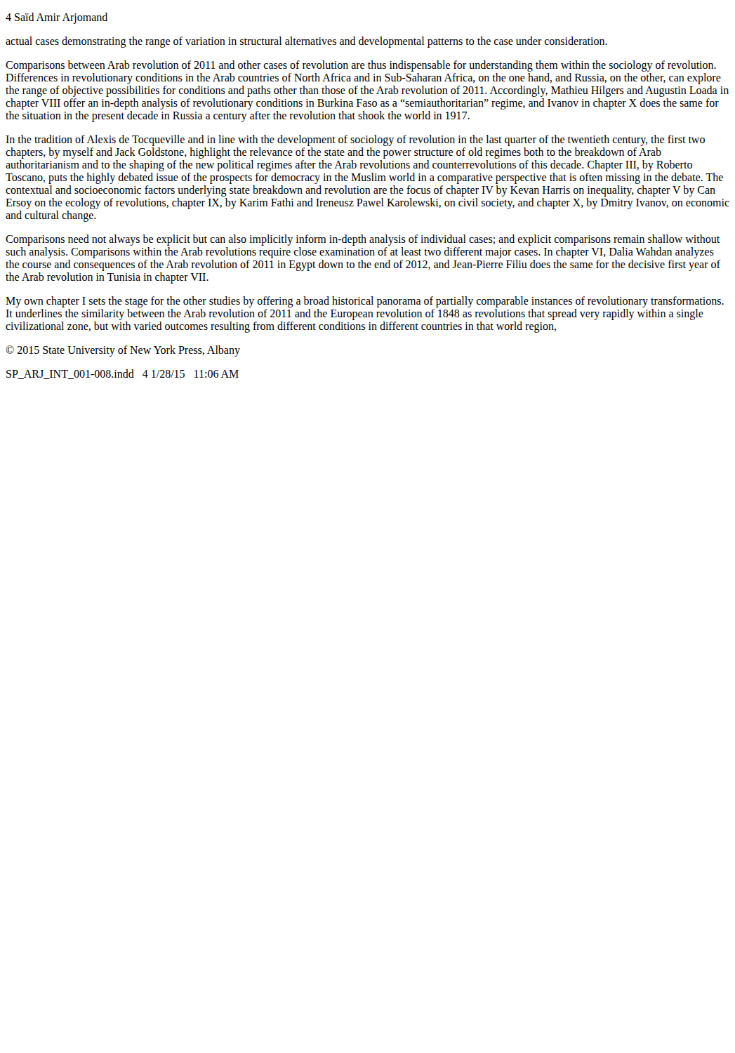4 Saïd Amir Arjomand
actual cases demonstrating the range of variation in structural alternatives and developmental patterns to the case under consideration.
Comparisons between Arab revolution of 2011 and other cases of revolution are thus indispensable for understanding them within the sociology of revolution. Differences in revolutionary conditions in the Arab countries of North Africa and in Sub-Saharan Africa, on the one hand, and Russia, on the other, can explore the range of objective possibilities for conditions and paths other than those of the Arab revolution of 2011. Accordingly, Mathieu Hilgers and Augustin Loada in chapter VIII offer an in-depth analysis of revolutionary conditions in Burkina Faso as a “semiauthoritarian” regime, and Ivanov in chapter X does the same for the situation in the present decade in Russia a century after the revolution that shook the world in 1917.
In the tradition of Alexis de Tocqueville and in line with the development of sociology of revolution in the last quarter of the twentieth century, the first two chapters, by myself and Jack Goldstone, highlight the relevance of the state and the power structure of old regimes both to the breakdown of Arab authoritarianism and to the shaping of the new political regimes after the Arab revolutions and counterrevolutions of this decade. Chapter III, by Roberto Toscano, puts the highly debated issue of the prospects for democracy in the Muslim world in a comparative perspective that is often missing in the debate. The contextual and socioeconomic factors underlying state breakdown and revolution are the focus of chapter IV by Kevan Harris on inequality, chapter V by Can Ersoy on the ecology of revolutions, chapter IX, by Karim Fathi and Ireneusz Pawel Karolewski, on civil society, and chapter X, by Dmitry Ivanov, on economic and cultural change.
Comparisons need not always be explicit but can also implicitly inform in-depth analysis of individual cases; and explicit comparisons remain shallow without such analysis. Comparisons within the Arab revolutions require close examination of at least two different major cases. In chapter VI, Dalia Wahdan analyzes the course and consequences of the Arab revolution of 2011 in Egypt down to the end of 2012, and Jean-Pierre Filiu does the same for the decisive first year of the Arab revolution in Tunisia in chapter VII.
My own chapter I sets the stage for the other studies by offering a broad historical panorama of partially comparable instances of revolutionary transformations. It underlines the similarity between the Arab revolution of 2011 and the European revolution of 1848 as revolutions that spread very rapidly within a single civilizational zone, but with varied outcomes resulting from different conditions in different countries in that world region,
© 2015 State University of New York Press, Albany
SP_ARJ_INT_001-008.indd 4 1/28/15 11:06 AM